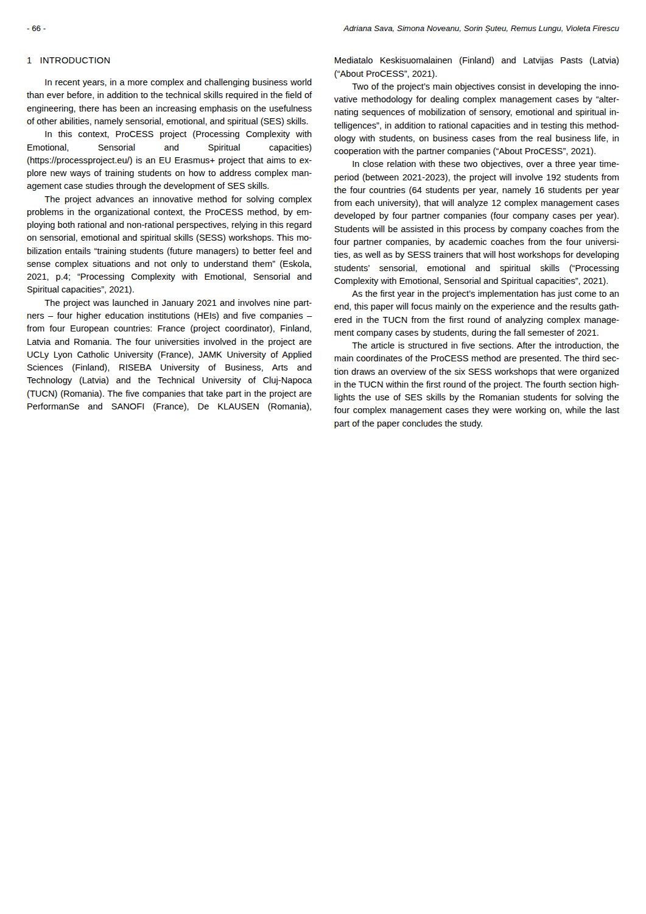- 66 - Adriana Sava, Simona Noveanu, Sorin Șuteu, Remus Lungu, Violeta Firescu
1 INTRODUCTION
In recent years, in a more complex and challenging business world than ever before, in addition to the technical skills required in the field of engineering, there has been an increasing emphasis on the usefulness of other abilities, namely sensorial, emotional, and spiritual (SES) skills.
In this context, ProCESS project (Processing Complexity with Emotional, Sensorial and Spiritual capacities) (https://processproject.eu/) is an EU Erasmus+ project that aims to explore new ways of training students on how to address complex management case studies through the development of SES skills.
The project advances an innovative method for solving complex problems in the organizational context, the ProCESS method, by employing both rational and non-rational perspectives, relying in this regard on sensorial, emotional and spiritual skills (SESS) workshops. This mobilization entails “training students (future managers) to better feel and sense complex situations and not only to understand them” (Eskola, 2021, p.4; “Processing Complexity with Emotional, Sensorial and Spiritual capacities”, 2021).
The project was launched in January 2021 and involves nine partners – four higher education institutions (HEIs) and five companies – from four European countries: France (project coordinator), Finland, Latvia and Romania. The four universities involved in the project are UCLy Lyon Catholic University (France), JAMK University of Applied Sciences (Finland), RISEBA University of Business, Arts and Technology (Latvia) and the Technical University of Cluj-Napoca (TUCN) (Romania). The five companies that take part in the project are PerformanSe and SANOFI (France), De KLAUSEN (Romania), Mediatalo Keskisuomalainen (Finland) and Latvijas Pasts (Latvia) (“About ProCESS”, 2021).
Two of the project’s main objectives consist in developing the innovative methodology for dealing complex management cases by “alternating sequences of mobilization of sensory, emotional and spiritual intelligences”, in addition to rational capacities and in testing this methodology with students, on business cases from the real business life, in cooperation with the partner companies (“About ProCESS”, 2021).
In close relation with these two objectives, over a three year time-period (between 2021-2023), the project will involve 192 students from the four countries (64 students per year, namely 16 students per year from each university), that will analyze 12 complex management cases developed by four partner companies (four company cases per year). Students will be assisted in this process by company coaches from the four partner companies, by academic coaches from the four universities, as well as by SESS trainers that will host workshops for developing students’ sensorial, emotional and spiritual skills (“Processing Complexity with Emotional, Sensorial and Spiritual capacities”, 2021).
As the first year in the project’s implementation has just come to an end, this paper will focus mainly on the experience and the results gathered in the TUCN from the first round of analyzing complex management company cases by students, during the fall semester of 2021.
The article is structured in five sections. After the introduction, the main coordinates of the ProCESS method are presented. The third section draws an overview of the six SESS workshops that were organized in the TUCN within the first round of the project. The fourth section highlights the use of SES skills by the Romanian students for solving the four complex management cases they were working on, while the last part of the paper concludes the study.